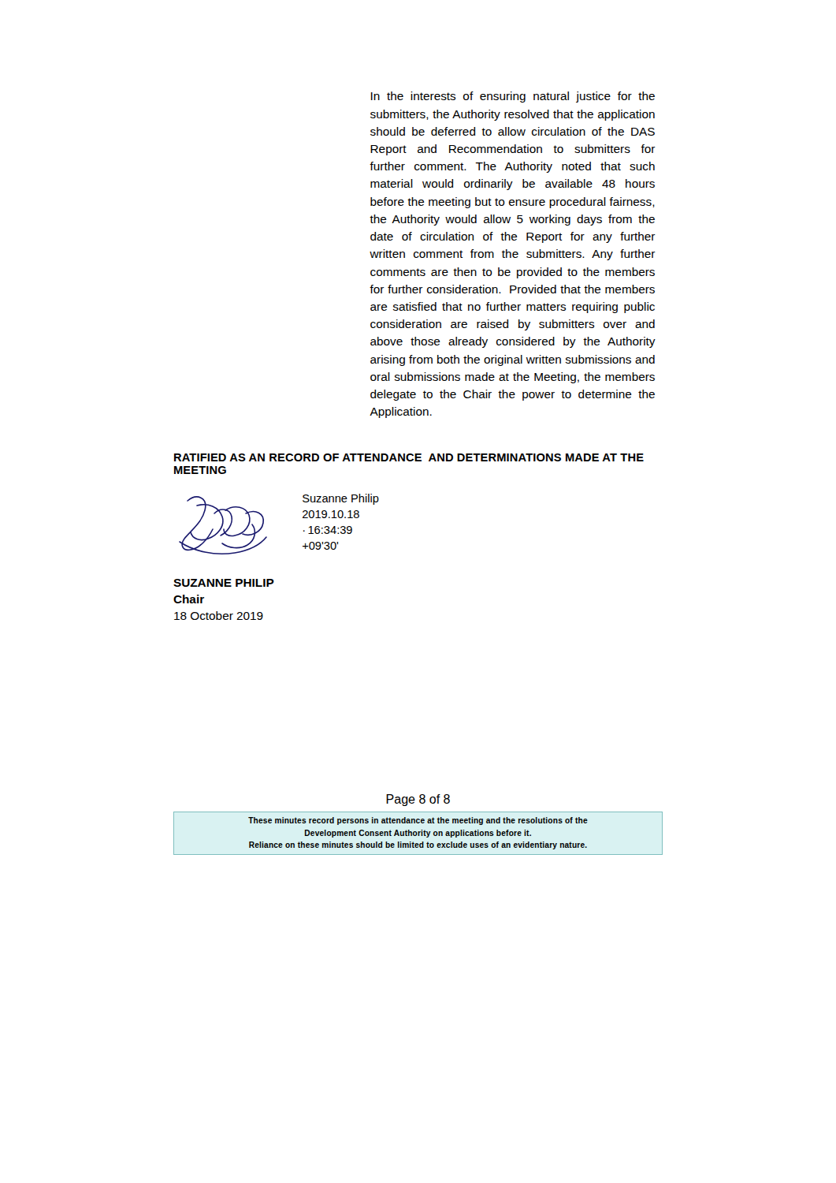In the interests of ensuring natural justice for the submitters, the Authority resolved that the application should be deferred to allow circulation of the DAS Report and Recommendation to submitters for further comment. The Authority noted that such material would ordinarily be available 48 hours before the meeting but to ensure procedural fairness, the Authority would allow 5 working days from the date of circulation of the Report for any further written comment from the submitters. Any further comments are then to be provided to the members for further consideration. Provided that the members are satisfied that no further matters requiring public consideration are raised by submitters over and above those already considered by the Authority arising from both the original written submissions and oral submissions made at the Meeting, the members delegate to the Chair the power to determine the Application.
RATIFIED AS AN RECORD OF ATTENDANCE AND DETERMINATIONS MADE AT THE MEETING
Suzanne Philip
2019.10.18
·16:34:39
+09'30'
SUZANNE PHILIP
Chair
18 October 2019
Page 8 of 8
These minutes record persons in attendance at the meeting and the resolutions of the
Development Consent Authority on applications before it.
Reliance on these minutes should be limited to exclude uses of an evidentiary nature.